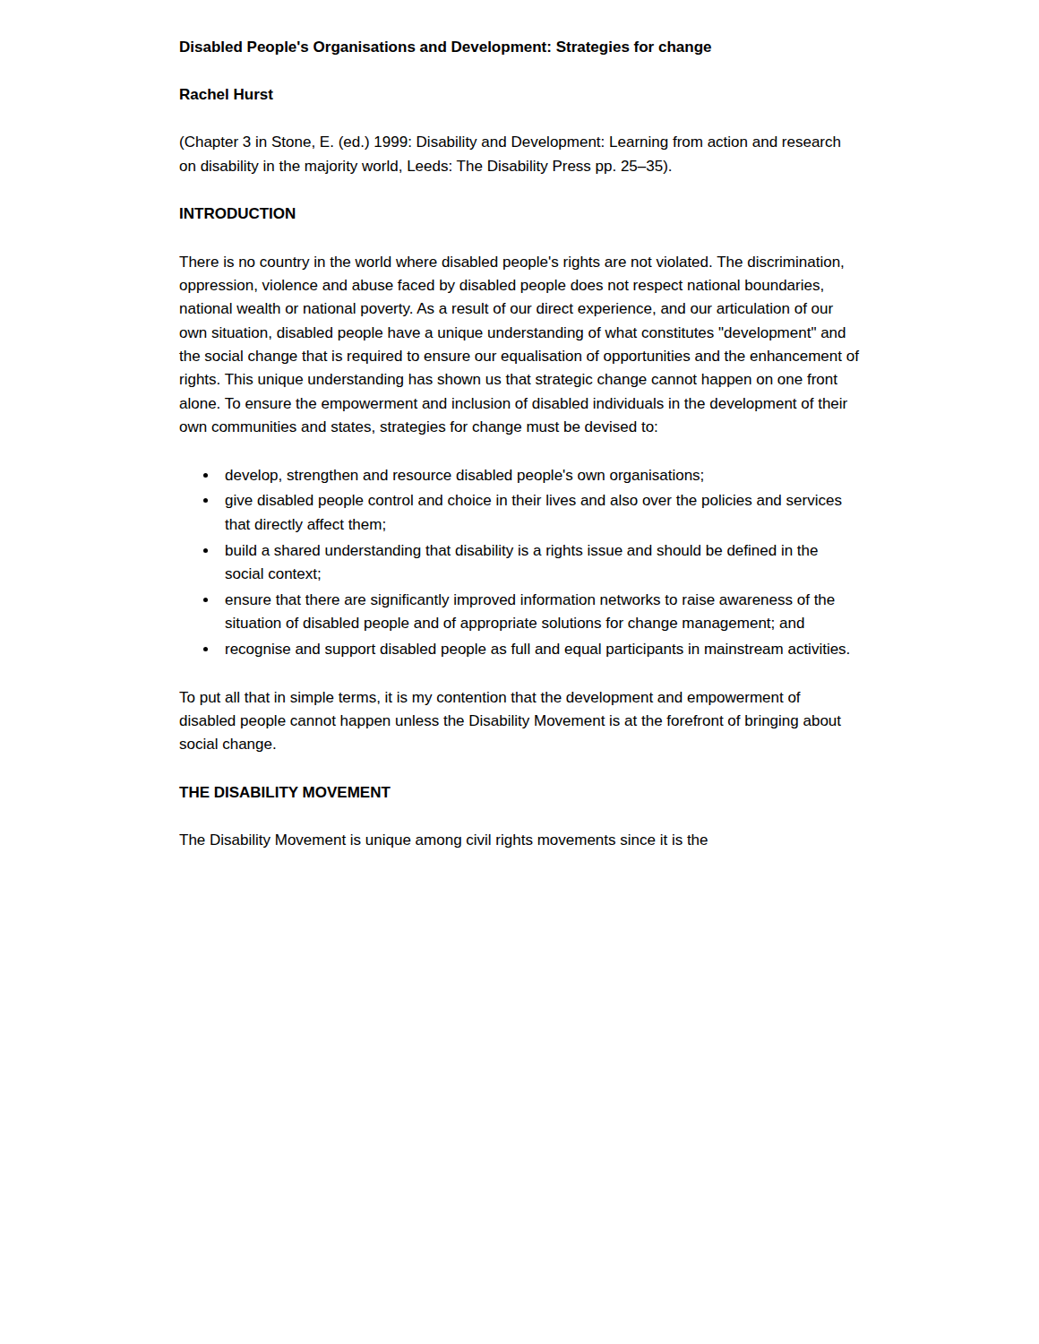Disabled People's Organisations and Development: Strategies for change
Rachel Hurst
(Chapter 3 in Stone, E. (ed.) 1999: Disability and Development: Learning from action and research on disability in the majority world, Leeds: The Disability Press pp. 25–35).
INTRODUCTION
There is no country in the world where disabled people's rights are not violated. The discrimination, oppression, violence and abuse faced by disabled people does not respect national boundaries, national wealth or national poverty. As a result of our direct experience, and our articulation of our own situation, disabled people have a unique understanding of what constitutes "development" and the social change that is required to ensure our equalisation of opportunities and the enhancement of rights. This unique understanding has shown us that strategic change cannot happen on one front alone. To ensure the empowerment and inclusion of disabled individuals in the development of their own communities and states, strategies for change must be devised to:
develop, strengthen and resource disabled people's own organisations;
give disabled people control and choice in their lives and also over the policies and services that directly affect them;
build a shared understanding that disability is a rights issue and should be defined in the social context;
ensure that there are significantly improved information networks to raise awareness of the situation of disabled people and of appropriate solutions for change management; and
recognise and support disabled people as full and equal participants in mainstream activities.
To put all that in simple terms, it is my contention that the development and empowerment of disabled people cannot happen unless the Disability Movement is at the forefront of bringing about social change.
THE DISABILITY MOVEMENT
The Disability Movement is unique among civil rights movements since it is the